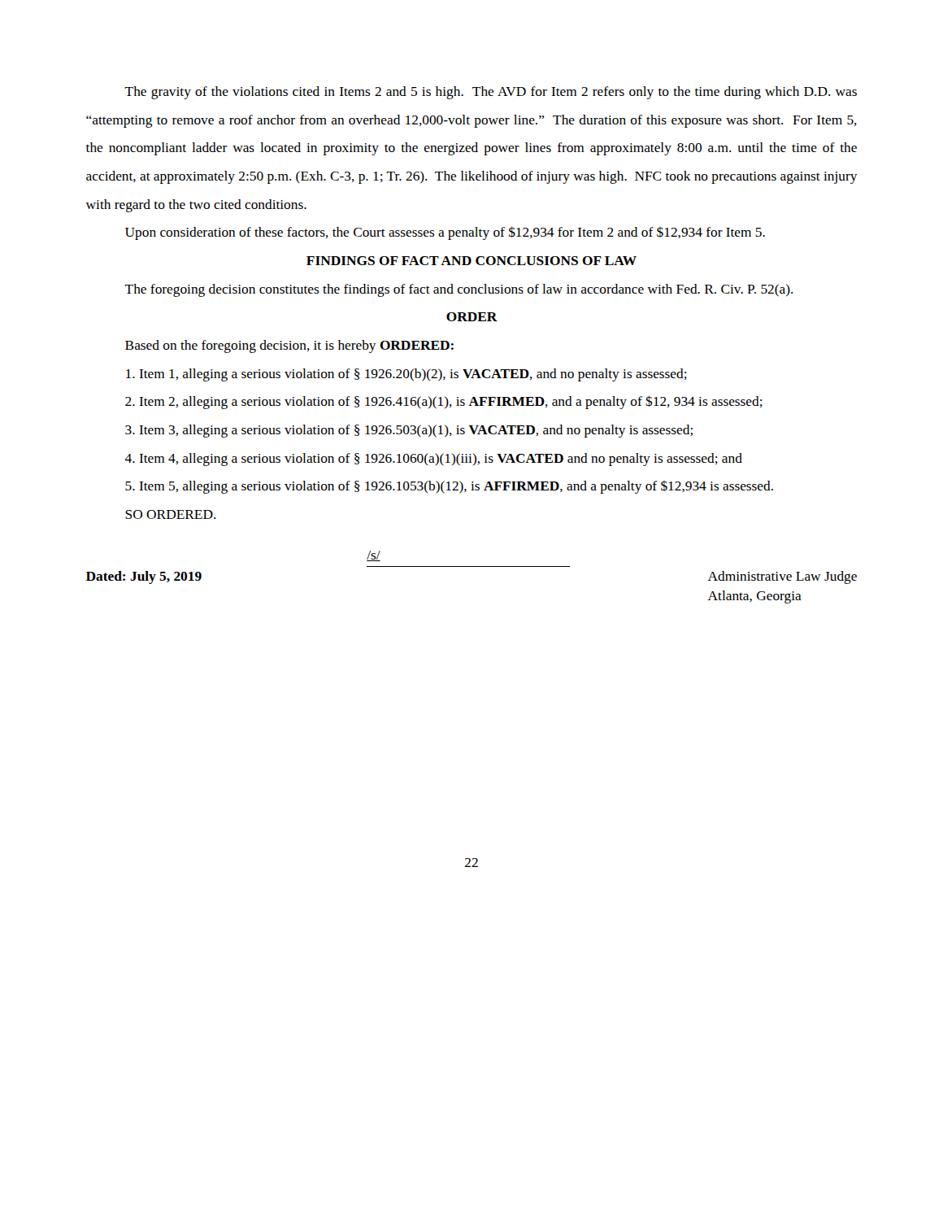The gravity of the violations cited in Items 2 and 5 is high. The AVD for Item 2 refers only to the time during which D.D. was “attempting to remove a roof anchor from an overhead 12,000-volt power line.” The duration of this exposure was short. For Item 5, the noncompliant ladder was located in proximity to the energized power lines from approximately 8:00 a.m. until the time of the accident, at approximately 2:50 p.m. (Exh. C-3, p. 1; Tr. 26). The likelihood of injury was high. NFC took no precautions against injury with regard to the two cited conditions.
Upon consideration of these factors, the Court assesses a penalty of $12,934 for Item 2 and of $12,934 for Item 5.
FINDINGS OF FACT AND CONCLUSIONS OF LAW
The foregoing decision constitutes the findings of fact and conclusions of law in accordance with Fed. R. Civ. P. 52(a).
ORDER
Based on the foregoing decision, it is hereby ORDERED:
1. Item 1, alleging a serious violation of § 1926.20(b)(2), is VACATED, and no penalty is assessed;
2. Item 2, alleging a serious violation of § 1926.416(a)(1), is AFFIRMED, and a penalty of $12, 934 is assessed;
3. Item 3, alleging a serious violation of § 1926.503(a)(1), is VACATED, and no penalty is assessed;
4. Item 4, alleging a serious violation of § 1926.1060(a)(1)(iii), is VACATED and no penalty is assessed; and
5. Item 5, alleging a serious violation of § 1926.1053(b)(12), is AFFIRMED, and a penalty of $12,934 is assessed.
SO ORDERED.
/s/
Dated: July 5, 2019
Administrative Law Judge
Atlanta, Georgia
22